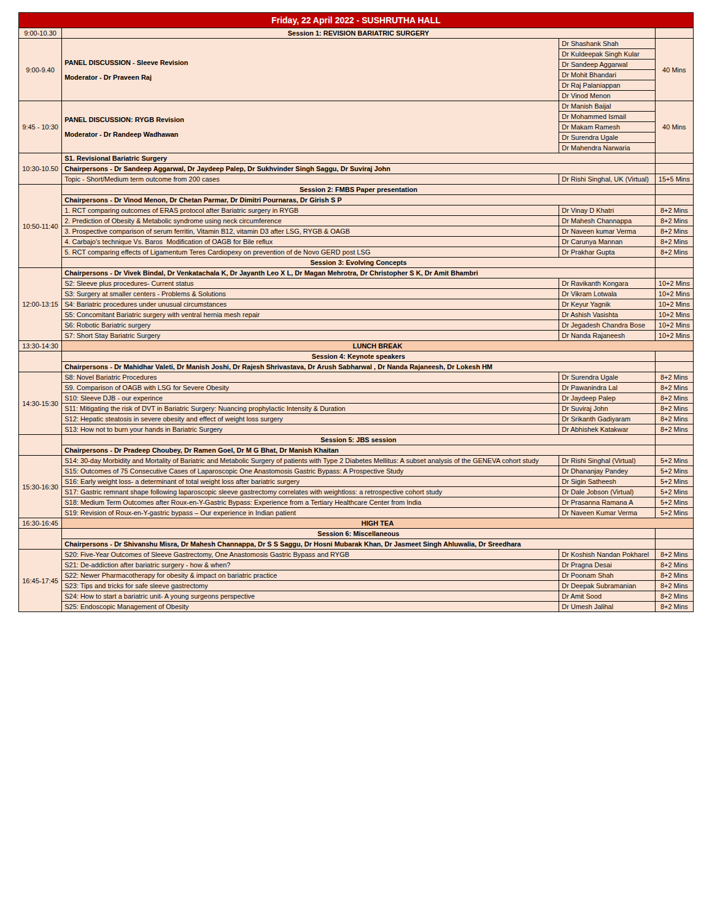| Friday, 22 April 2022 - SUSHRUTHA HALL |
| 9:00-10.30 | Session 1: REVISION BARIATRIC SURGERY | |
| 9:00-9.40 | PANEL DISCUSSION - Sleeve Revision Moderator - Dr Praveen Raj | Dr Shashank Shah | 40 Mins |
| Dr Kuldeepak Singh Kular |
| Dr Sandeep Aggarwal |
| Dr Mohit Bhandari |
| Dr Raj Palaniappan |
| Dr Vinod Menon |
| 9:45 - 10:30 | PANEL DISCUSSION: RYGB Revision Moderator - Dr Randeep Wadhawan | Dr Manish Baijal | 40 Mins |
| Dr Mohammed Ismail |
| Dr Makam Ramesh |
| Dr Surendra Ugale |
| Dr Mahendra Narwaria |
| 10:30-10.50 | S1. Revisional Bariatric Surgery | |
| Chairpersons - Dr Sandeep Aggarwal, Dr Jaydeep Palep, Dr Sukhvinder Singh Saggu, Dr Suviraj John | |
| Topic - Short/Medium term outcome from 200 cases | Dr Rishi Singhal, UK (Virtual) | 15+5 Mins |
| 10:50-11:40 | Session 2: FMBS Paper presentation | |
| Chairpersons - Dr Vinod Menon, Dr Chetan Parmar, Dr Dimitri Pournaras, Dr Girish S P | |
| 1. RCT comparing outcomes of ERAS protocol after Bariatric surgery in RYGB | Dr Vinay D Khatri | 8+2 Mins |
| 2. Prediction of Obesity & Metabolic syndrome using neck circumference | Dr Mahesh Channappa | 8+2 Mins |
| 3. Prospective comparison of serum ferritin, Vitamin B12, vitamin D3 after LSG, RYGB & OAGB | Dr Naveen kumar Verma | 8+2 Mins |
| 4. Carbajo's technique Vs. Baros Modification of OAGB for Bile reflux | Dr Carunya Mannan | 8+2 Mins |
| 5. RCT comparing effects of Ligamentum Teres Cardiopexy on prevention of de Novo GERD post LSG | Dr Prakhar Gupta | 8+2 Mins |
| Session 3: Evolving Concepts | |
| 12:00-13:15 | Chairpersons - Dr Vivek Bindal, Dr Venkatachala K, Dr Jayanth Leo X L, Dr Magan Mehrotra, Dr Christopher S K, Dr Amit Bhambri | |
| S2: Sleeve plus procedures- Current status | Dr Ravikanth Kongara | 10+2 Mins |
| S3: Surgery at smaller centers - Problems & Solutions | Dr Vikram Lotwala | 10+2 Mins |
| S4: Bariatric procedures under unusual circumstances | Dr Keyur Yagnik | 10+2 Mins |
| S5: Concomitant Bariatric surgery with ventral hernia mesh repair | Dr Ashish Vasishta | 10+2 Mins |
| S6: Robotic Bariatric surgery | Dr Jegadesh Chandra Bose | 10+2 Mins |
| S7: Short Stay Bariatric Surgery | Dr Nanda Rajaneesh | 10+2 Mins |
| 13:30-14:30 | LUNCH BREAK |
| | Session 4: Keynote speakers | |
| Chairpersons - Dr Mahidhar Valeti, Dr Manish Joshi, Dr Rajesh Shrivastava, Dr Arush Sabharwal , Dr Nanda Rajaneesh, Dr Lokesh HM | |
| 14:30-15:30 | S8: Novel Bariatric Procedures | Dr Surendra Ugale | 8+2 Mins |
| S9. Comparison of OAGB with LSG for Severe Obesity | Dr Pawanindra Lal | 8+2 Mins |
| S10: Sleeve DJB - our experince | Dr Jaydeep Palep | 8+2 Mins |
| S11: Mitigating the risk of DVT in Bariatric Surgery: Nuancing prophylactic Intensity & Duration | Dr Suviraj John | 8+2 Mins |
| S12: Hepatic steatosis in severe obesity and effect of weight loss surgery | Dr Srikanth Gadiyaram | 8+2 Mins |
| S13: How not to burn your hands in Bariatric Surgery | Dr Abhishek Katakwar | 8+2 Mins |
| | Session 5: JBS session | |
| Chairpersons - Dr Pradeep Choubey, Dr Ramen Goel, Dr M G Bhat, Dr Manish Khaitan | |
| 15:30-16:30 | S14: 30-day Morbidity and Mortality of Bariatric and Metabolic Surgery of patients with Type 2 Diabetes Mellitus: A subset analysis of the GENEVA cohort study | Dr Rishi Singhal (Virtual) | 5+2 Mins |
| S15: Outcomes of 75 Consecutive Cases of Laparoscopic One Anastomosis Gastric Bypass: A Prospective Study | Dr Dhananjay Pandey | 5+2 Mins |
| S16: Early weight loss- a determinant of total weight loss after bariatric surgery | Dr Sigin Satheesh | 5+2 Mins |
| S17: Gastric remnant shape following laparoscopic sleeve gastrectomy correlates with weightloss: a retrospective cohort study | Dr Dale Jobson (Virtual) | 5+2 Mins |
| S18: Medium Term Outcomes after Roux-en-Y-Gastric Bypass: Experience from a Tertiary Healthcare Center from India | Dr Prasanna Ramana A | 5+2 Mins |
| S19: Revision of Roux-en-Y-gastric bypass – Our experience in Indian patient | Dr Naveen Kumar Verma | 5+2 Mins |
| 16:30-16:45 | HIGH TEA |
| | Session 6: Miscellaneous | |
| Chairpersons - Dr Shivanshu Misra, Dr Mahesh Channappa, Dr S S Saggu, Dr Hosni Mubarak Khan, Dr Jasmeet Singh Ahluwalia, Dr Sreedhara | |
| 16:45-17:45 | S20: Five-Year Outcomes of Sleeve Gastrectomy, One Anastomosis Gastric Bypass and RYGB | Dr Koshish Nandan Pokharel | 8+2 Mins |
| S21: De-addiction after bariatric surgery - how & when? | Dr Pragna Desai | 8+2 Mins |
| S22: Newer Pharmacotherapy for obesity & impact on bariatric practice | Dr Poonam Shah | 8+2 Mins |
| S23: Tips and tricks for safe sleeve gastrectomy | Dr Deepak Subramanian | 8+2 Mins |
| S24: How to start a bariatric unit- A young surgeons perspective | Dr Amit Sood | 8+2 Mins |
| S25: Endoscopic Management of Obesity | Dr Umesh Jalihal | 8+2 Mins |